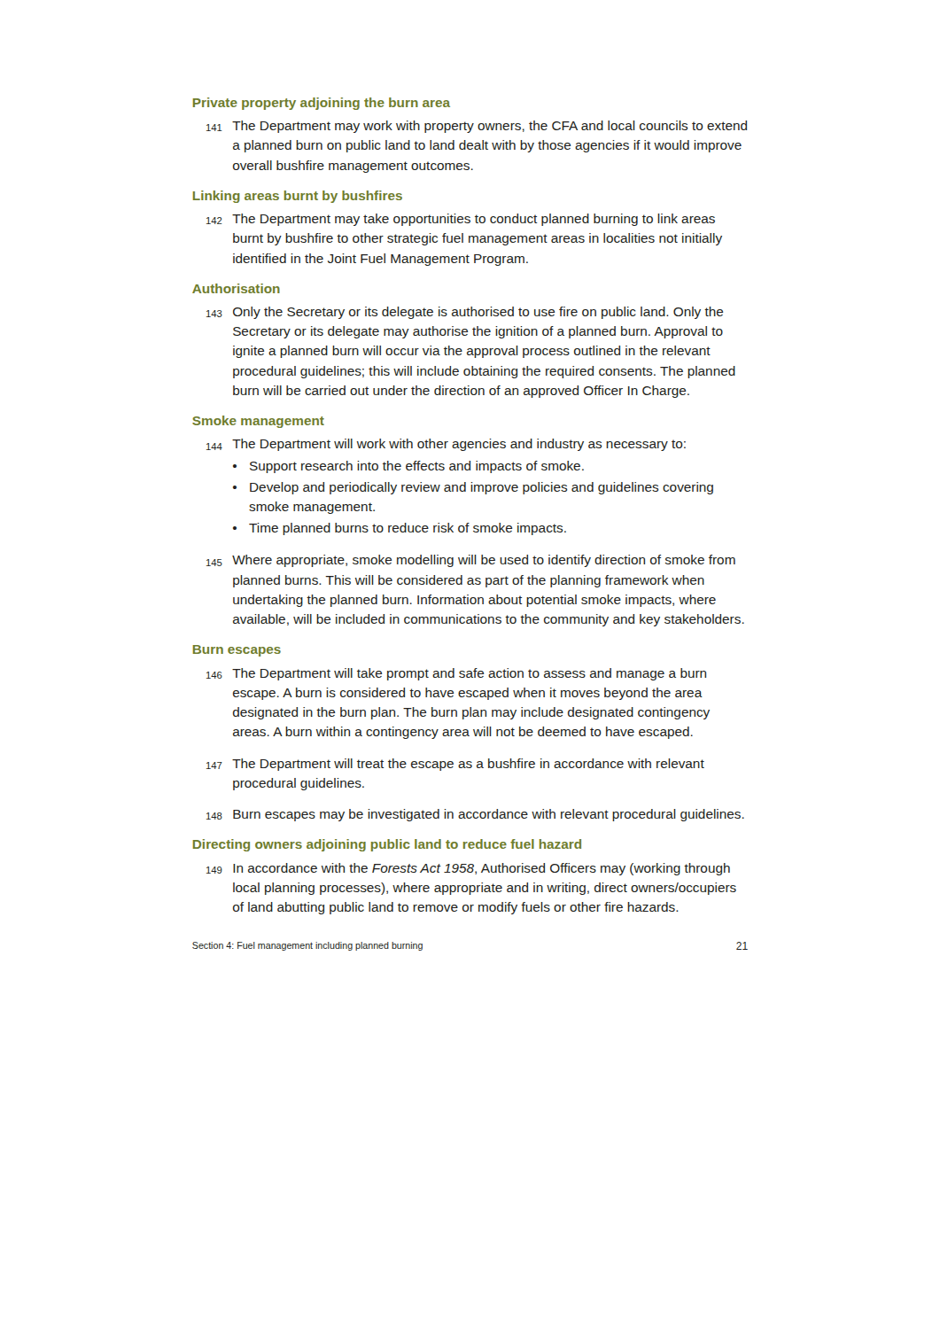Private property adjoining the burn area
141
The Department may work with property owners, the CFA and local councils to extend a planned burn on public land to land dealt with by those agencies if it would improve overall bushfire management outcomes.
Linking areas burnt by bushfires
142
The Department may take opportunities to conduct planned burning to link areas burnt by bushfire to other strategic fuel management areas in localities not initially identified in the Joint Fuel Management Program.
Authorisation
143
Only the Secretary or its delegate is authorised to use fire on public land. Only the Secretary or its delegate may authorise the ignition of a planned burn. Approval to ignite a planned burn will occur via the approval process outlined in the relevant procedural guidelines; this will include obtaining the required consents. The planned burn will be carried out under the direction of an approved Officer In Charge.
Smoke management
144
The Department will work with other agencies and industry as necessary to:
Support research into the effects and impacts of smoke.
Develop and periodically review and improve policies and guidelines covering smoke management.
Time planned burns to reduce risk of smoke impacts.
145
Where appropriate, smoke modelling will be used to identify direction of smoke from planned burns. This will be considered as part of the planning framework when undertaking the planned burn. Information about potential smoke impacts, where available, will be included in communications to the community and key stakeholders.
Burn escapes
146
The Department will take prompt and safe action to assess and manage a burn escape. A burn is considered to have escaped when it moves beyond the area designated in the burn plan. The burn plan may include designated contingency areas. A burn within a contingency area will not be deemed to have escaped.
147
The Department will treat the escape as a bushfire in accordance with relevant procedural guidelines.
148
Burn escapes may be investigated in accordance with relevant procedural guidelines.
Directing owners adjoining public land to reduce fuel hazard
149
In accordance with the Forests Act 1958, Authorised Officers may (working through local planning processes), where appropriate and in writing, direct owners/occupiers of land abutting public land to remove or modify fuels or other fire hazards.
Section 4: Fuel management including planned burning 21